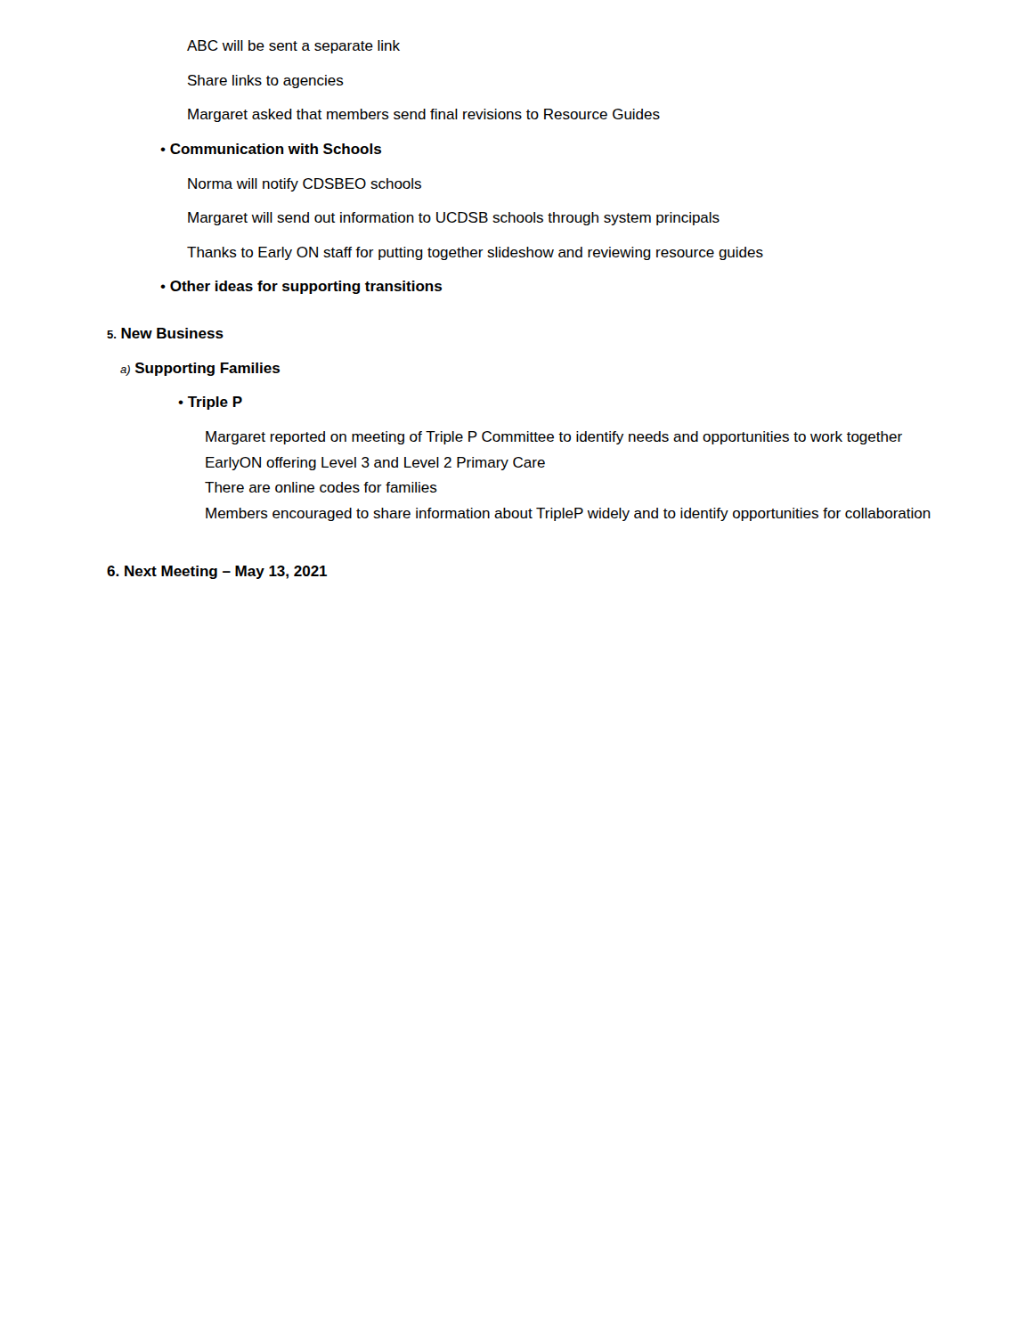ABC will be sent a separate link
Share links to agencies
Margaret asked that members send final revisions to Resource Guides
• Communication with Schools
Norma will notify CDSBEO schools
Margaret will send out information to UCDSB schools through system principals
Thanks to Early ON staff for putting together slideshow and reviewing resource guides
• Other ideas for supporting transitions
5. New Business
a) Supporting Families
• Triple P
Margaret reported on meeting of Triple P Committee to identify needs and opportunities to work together
EarlyON offering Level 3 and Level 2 Primary Care
There are online codes for families
Members encouraged to share information about TripleP widely and to identify opportunities for collaboration
6. Next Meeting – May 13, 2021